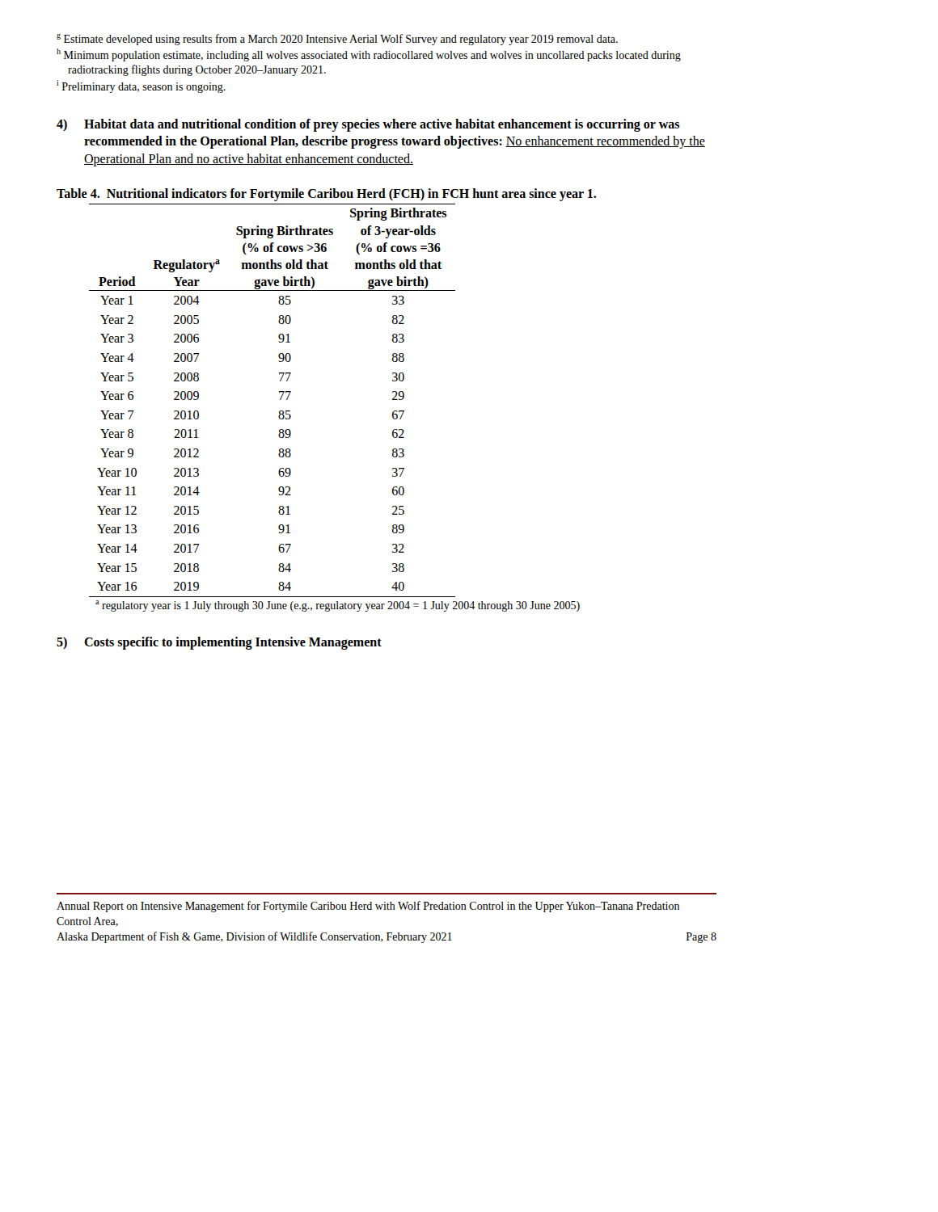g Estimate developed using results from a March 2020 Intensive Aerial Wolf Survey and regulatory year 2019 removal data.
h Minimum population estimate, including all wolves associated with radiocollared wolves and wolves in uncollared packs located during radiotracking flights during October 2020–January 2021.
i Preliminary data, season is ongoing.
4)
Habitat data and nutritional condition of prey species where active habitat enhancement is occurring or was recommended in the Operational Plan, describe progress toward objectives: No enhancement recommended by the Operational Plan and no active habitat enhancement conducted.
Table 4. Nutritional indicators for Fortymile Caribou Herd (FCH) in FCH hunt area since year 1.
| | | | Spring Birthrates |
| --- | --- | --- | --- |
| | | Spring Birthrates | of 3-year-olds |
| | | (% of cows >36 | (% of cows =36 |
| | Regulatory a | months old that | months old that |
| Period | Year | gave birth) | gave birth) |
| Year 1 | 2004 | 85 | 33 |
| Year 2 | 2005 | 80 | 82 |
| Year 3 | 2006 | 91 | 83 |
| Year 4 | 2007 | 90 | 88 |
| Year 5 | 2008 | 77 | 30 |
| Year 6 | 2009 | 77 | 29 |
| Year 7 | 2010 | 85 | 67 |
| Year 8 | 2011 | 89 | 62 |
| Year 9 | 2012 | 88 | 83 |
| Year 10 | 2013 | 69 | 37 |
| Year 11 | 2014 | 92 | 60 |
| Year 12 | 2015 | 81 | 25 |
| Year 13 | 2016 | 91 | 89 |
| Year 14 | 2017 | 67 | 32 |
| Year 15 | 2018 | 84 | 38 |
| Year 16 | 2019 | 84 | 40 |
a regulatory year is 1 July through 30 June (e.g., regulatory year 2004 = 1 July 2004 through 30 June 2005)
5)
Costs specific to implementing Intensive Management
Annual Report on Intensive Management for Fortymile Caribou Herd with Wolf Predation Control in the Upper Yukon–Tanana Predation Control Area,
Alaska Department of Fish & Game, Division of Wildlife Conservation, February 2021
Page 8